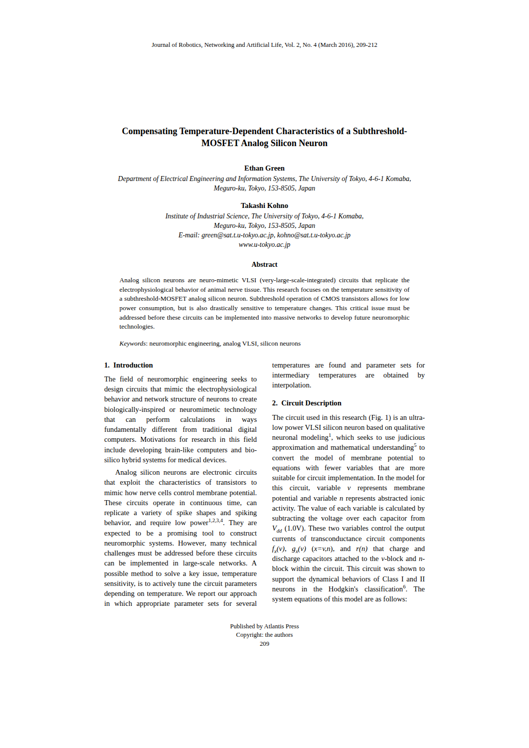Journal of Robotics, Networking and Artificial Life, Vol. 2, No. 4 (March 2016), 209-212
Compensating Temperature-Dependent Characteristics of a Subthreshold-MOSFET Analog Silicon Neuron
Ethan Green
Department of Electrical Engineering and Information Systems, The University of Tokyo, 4-6-1 Komaba,
Meguro-ku, Tokyo, 153-8505, Japan
Takashi Kohno
Institute of Industrial Science, The University of Tokyo, 4-6-1 Komaba,
Meguro-ku, Tokyo, 153-8505, Japan
E-mail: green@sat.t.u-tokyo.ac.jp, kohno@sat.t.u-tokyo.ac.jp
www.u-tokyo.ac.jp
Abstract
Analog silicon neurons are neuro-mimetic VLSI (very-large-scale-integrated) circuits that replicate the electrophysiological behavior of animal nerve tissue. This research focuses on the temperature sensitivity of a subthreshold-MOSFET analog silicon neuron. Subthreshold operation of CMOS transistors allows for low power consumption, but is also drastically sensitive to temperature changes. This critical issue must be addressed before these circuits can be implemented into massive networks to develop future neuromorphic technologies.
Keywords: neuromorphic engineering, analog VLSI, silicon neurons
1. Introduction
The field of neuromorphic engineering seeks to design circuits that mimic the electrophysiological behavior and network structure of neurons to create biologically-inspired or neuromimetic technology that can perform calculations in ways fundamentally different from traditional digital computers. Motivations for research in this field include developing brain-like computers and bio-silico hybrid systems for medical devices.
Analog silicon neurons are electronic circuits that exploit the characteristics of transistors to mimic how nerve cells control membrane potential. These circuits operate in continuous time, can replicate a variety of spike shapes and spiking behavior, and require low power1,2,3,4. They are expected to be a promising tool to construct neuromorphic systems. However, many technical challenges must be addressed before these circuits can be implemented in large-scale networks. A possible method to solve a key issue, temperature sensitivity, is to actively tune the circuit parameters depending on temperature. We report our approach in which appropriate parameter sets for several temperatures are found and parameter sets for intermediary temperatures are obtained by interpolation.
2. Circuit Description
The circuit used in this research (Fig. 1) is an ultra-low power VLSI silicon neuron based on qualitative neuronal modeling1, which seeks to use judicious approximation and mathematical understanding5 to convert the model of membrane potential to equations with fewer variables that are more suitable for circuit implementation. In the model for this circuit, variable v represents membrane potential and variable n represents abstracted ionic activity. The value of each variable is calculated by subtracting the voltage over each capacitor from Vdd (1.0V). These two variables control the output currents of transconductance circuit components fx(v), gx(v) (x=v,n), and r(n) that charge and discharge capacitors attached to the v-block and n-block within the circuit. This circuit was shown to support the dynamical behaviors of Class I and II neurons in the Hodgkin's classification6. The system equations of this model are as follows:
Published by Atlantis Press
Copyright: the authors
209